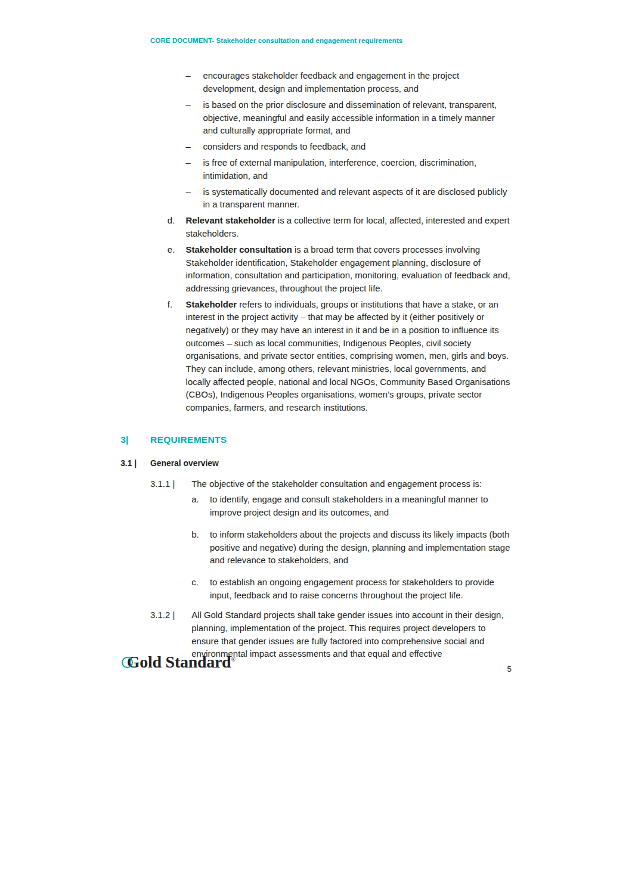CORE DOCUMENT- Stakeholder consultation and engagement requirements
encourages stakeholder feedback and engagement in the project development, design and implementation process, and
is based on the prior disclosure and dissemination of relevant, transparent, objective, meaningful and easily accessible information in a timely manner and culturally appropriate format, and
considers and responds to feedback, and
is free of external manipulation, interference, coercion, discrimination, intimidation, and
is systematically documented and relevant aspects of it are disclosed publicly in a transparent manner.
d. Relevant stakeholder is a collective term for local, affected, interested and expert stakeholders.
e. Stakeholder consultation is a broad term that covers processes involving Stakeholder identification, Stakeholder engagement planning, disclosure of information, consultation and participation, monitoring, evaluation of feedback and, addressing grievances, throughout the project life.
f. Stakeholder refers to individuals, groups or institutions that have a stake, or an interest in the project activity – that may be affected by it (either positively or negatively) or they may have an interest in it and be in a position to influence its outcomes – such as local communities, Indigenous Peoples, civil society organisations, and private sector entities, comprising women, men, girls and boys. They can include, among others, relevant ministries, local governments, and locally affected people, national and local NGOs, Community Based Organisations (CBOs), Indigenous Peoples organisations, women’s groups, private sector companies, farmers, and research institutions.
3|REQUIREMENTS
3.1 |General overview
3.1.1 | The objective of the stakeholder consultation and engagement process is:
a. to identify, engage and consult stakeholders in a meaningful manner to improve project design and its outcomes, and
b. to inform stakeholders about the projects and discuss its likely impacts (both positive and negative) during the design, planning and implementation stage and relevance to stakeholders, and
c. to establish an ongoing engagement process for stakeholders to provide input, feedback and to raise concerns throughout the project life.
3.1.2 | All Gold Standard projects shall take gender issues into account in their design, planning, implementation of the project. This requires project developers to ensure that gender issues are fully factored into comprehensive social and environmental impact assessments and that equal and effective
Gold Standard®
5